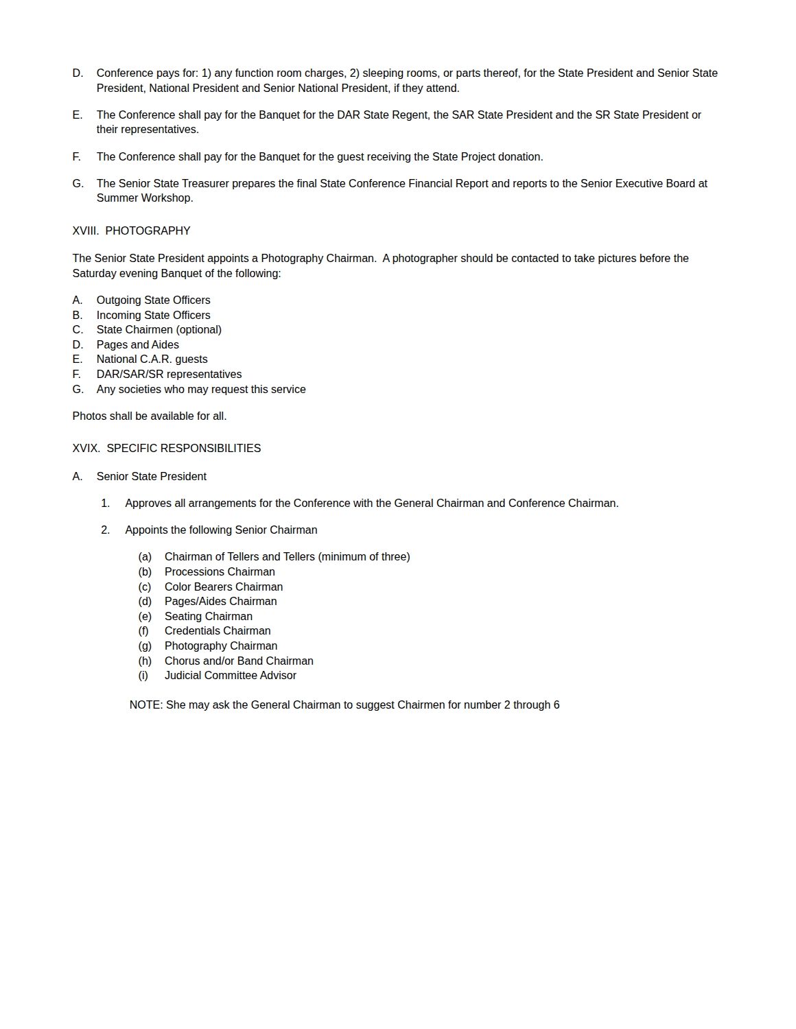D.
Conference pays for: 1) any function room charges, 2) sleeping rooms, or parts thereof, for the State President and Senior State President, National President and Senior National President, if they attend.
E.
The Conference shall pay for the Banquet for the DAR State Regent, the SAR State President and the SR State President or their representatives.
F.
The Conference shall pay for the Banquet for the guest receiving the State Project donation.
G.
The Senior State Treasurer prepares the final State Conference Financial Report and reports to the Senior Executive Board at Summer Workshop.
XVIII. PHOTOGRAPHY
The Senior State President appoints a Photography Chairman. A photographer should be contacted to take pictures before the Saturday evening Banquet of the following:
A.
Outgoing State Officers
B.
Incoming State Officers
C.
State Chairmen (optional)
D.
Pages and Aides
E.
National C.A.R. guests
F.
DAR/SAR/SR representatives
G.
Any societies who may request this service
Photos shall be available for all.
XVIX. SPECIFIC RESPONSIBILITIES
A.
Senior State President
1.
Approves all arrangements for the Conference with the General Chairman and Conference Chairman.
2.
Appoints the following Senior Chairman
(a)
Chairman of Tellers and Tellers (minimum of three)
(b)
Processions Chairman
(c)
Color Bearers Chairman
(d)
Pages/Aides Chairman
(e)
Seating Chairman
(f)
Credentials Chairman
(g)
Photography Chairman
(h)
Chorus and/or Band Chairman
(i)
Judicial Committee Advisor
NOTE: She may ask the General Chairman to suggest Chairmen for number 2 through 6